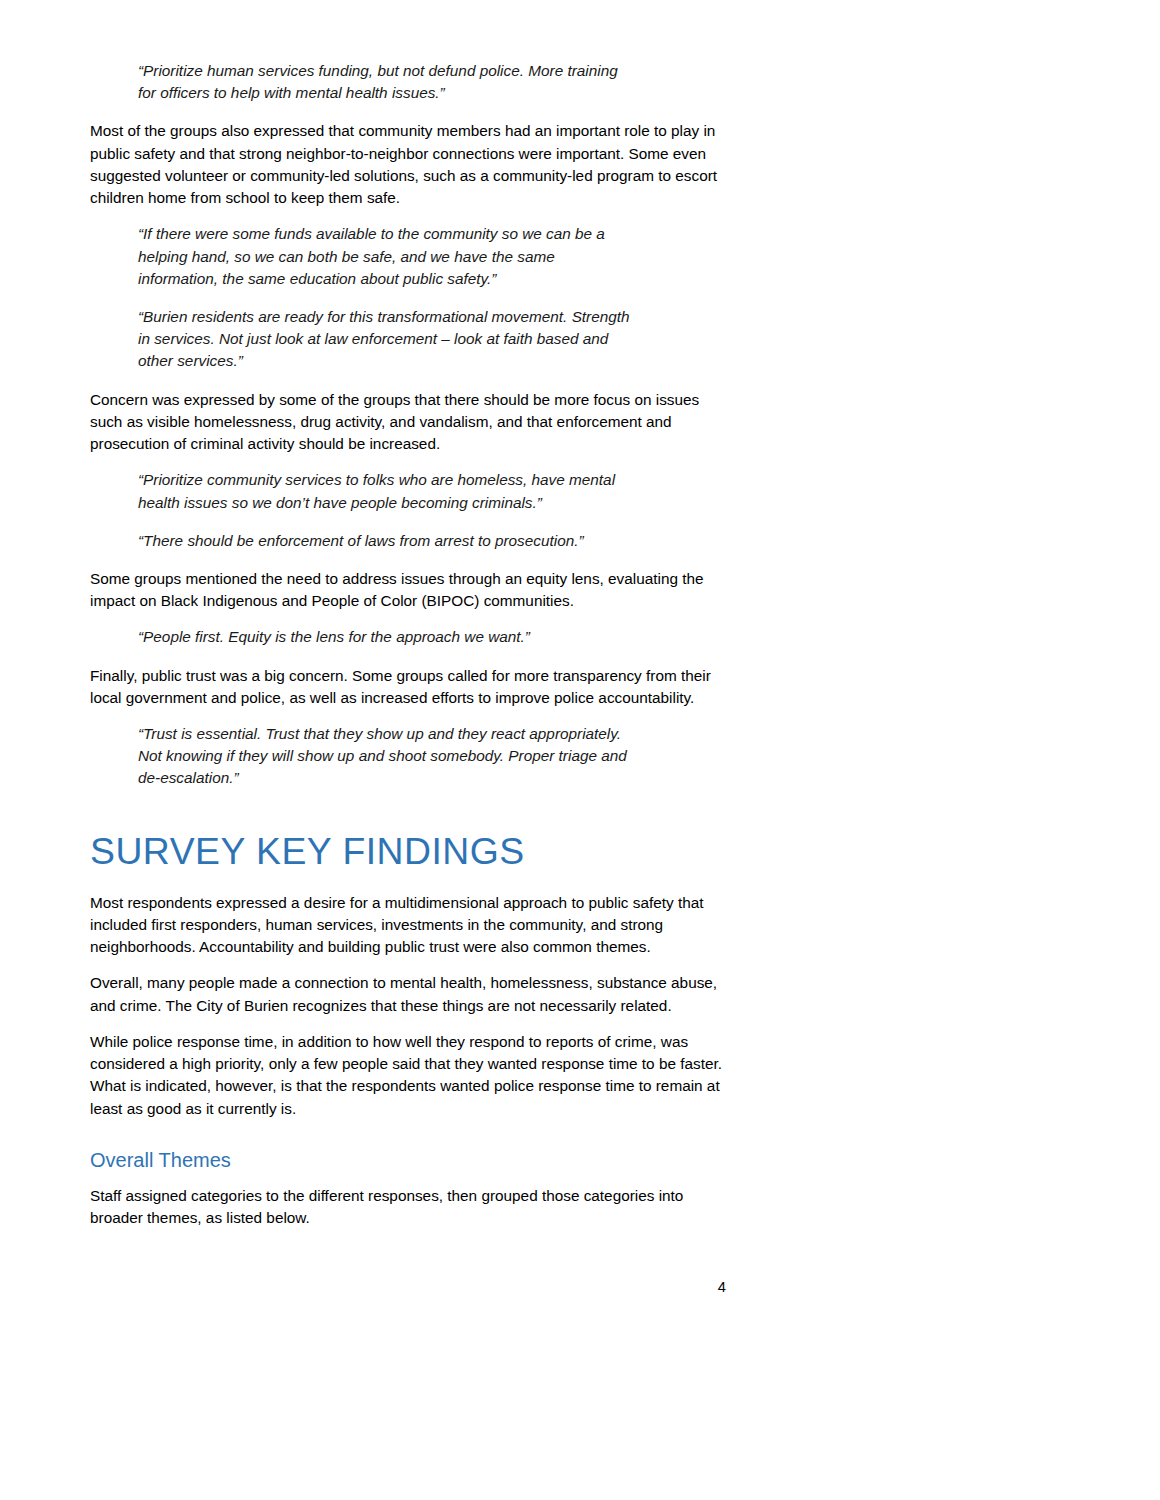“Prioritize human services funding, but not defund police. More training for officers to help with mental health issues.”
Most of the groups also expressed that community members had an important role to play in public safety and that strong neighbor-to-neighbor connections were important. Some even suggested volunteer or community-led solutions, such as a community-led program to escort children home from school to keep them safe.
“If there were some funds available to the community so we can be a helping hand, so we can both be safe, and we have the same information, the same education about public safety.”
“Burien residents are ready for this transformational movement. Strength in services. Not just look at law enforcement – look at faith based and other services.”
Concern was expressed by some of the groups that there should be more focus on issues such as visible homelessness, drug activity, and vandalism, and that enforcement and prosecution of criminal activity should be increased.
“Prioritize community services to folks who are homeless, have mental health issues so we don’t have people becoming criminals.”
“There should be enforcement of laws from arrest to prosecution.”
Some groups mentioned the need to address issues through an equity lens, evaluating the impact on Black Indigenous and People of Color (BIPOC) communities.
“People first. Equity is the lens for the approach we want.”
Finally, public trust was a big concern. Some groups called for more transparency from their local government and police, as well as increased efforts to improve police accountability.
“Trust is essential. Trust that they show up and they react appropriately. Not knowing if they will show up and shoot somebody. Proper triage and de-escalation.”
Survey Key Findings
Most respondents expressed a desire for a multidimensional approach to public safety that included first responders, human services, investments in the community, and strong neighborhoods. Accountability and building public trust were also common themes.
Overall, many people made a connection to mental health, homelessness, substance abuse, and crime. The City of Burien recognizes that these things are not necessarily related.
While police response time, in addition to how well they respond to reports of crime, was considered a high priority, only a few people said that they wanted response time to be faster. What is indicated, however, is that the respondents wanted police response time to remain at least as good as it currently is.
Overall Themes
Staff assigned categories to the different responses, then grouped those categories into broader themes, as listed below.
4